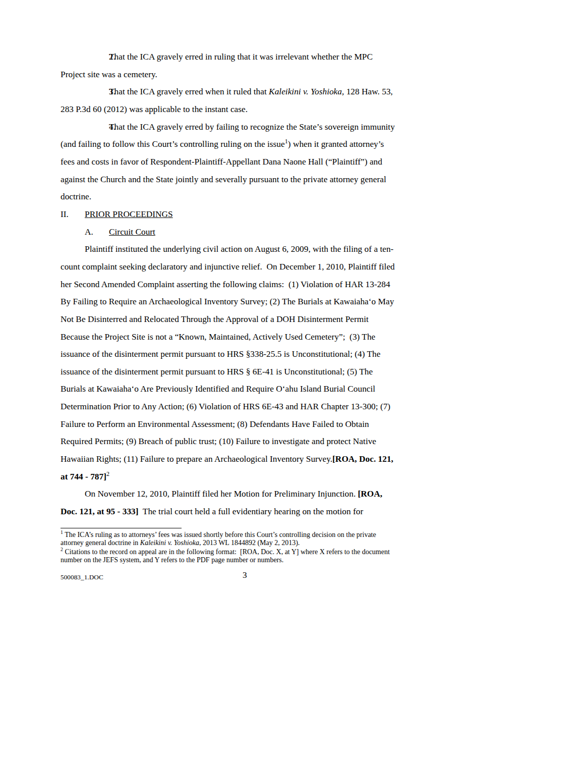2. That the ICA gravely erred in ruling that it was irrelevant whether the MPC Project site was a cemetery.
3. That the ICA gravely erred when it ruled that Kaleikini v. Yoshioka, 128 Haw. 53, 283 P.3d 60 (2012) was applicable to the instant case.
4. That the ICA gravely erred by failing to recognize the State’s sovereign immunity (and failing to follow this Court’s controlling ruling on the issue1) when it granted attorney’s fees and costs in favor of Respondent-Plaintiff-Appellant Dana Naone Hall (“Plaintiff”) and against the Church and the State jointly and severally pursuant to the private attorney general doctrine.
II. PRIOR PROCEEDINGS
A. Circuit Court
Plaintiff instituted the underlying civil action on August 6, 2009, with the filing of a ten-count complaint seeking declaratory and injunctive relief. On December 1, 2010, Plaintiff filed her Second Amended Complaint asserting the following claims: (1) Violation of HAR 13-284 By Failing to Require an Archaeological Inventory Survey; (2) The Burials at Kawaiaha‘o May Not Be Disinterred and Relocated Through the Approval of a DOH Disinterment Permit Because the Project Site is not a “Known, Maintained, Actively Used Cemetery”; (3) The issuance of the disinterment permit pursuant to HRS §338-25.5 is Unconstitutional; (4) The issuance of the disinterment permit pursuant to HRS § 6E-41 is Unconstitutional; (5) The Burials at Kawaiaha‘o Are Previously Identified and Require O‘ahu Island Burial Council Determination Prior to Any Action; (6) Violation of HRS 6E-43 and HAR Chapter 13-300; (7) Failure to Perform an Environmental Assessment; (8) Defendants Have Failed to Obtain Required Permits; (9) Breach of public trust; (10) Failure to investigate and protect Native Hawaiian Rights; (11) Failure to prepare an Archaeological Inventory Survey.[ROA, Doc. 121, at 744 - 787]2
On November 12, 2010, Plaintiff filed her Motion for Preliminary Injunction. [ROA, Doc. 121, at 95 - 333] The trial court held a full evidentiary hearing on the motion for
1 The ICA’s ruling as to attorneys’ fees was issued shortly before this Court’s controlling decision on the private attorney general doctrine in Kaleikini v. Yoshioka, 2013 WL 1844892 (May 2, 2013).
2 Citations to the record on appeal are in the following format: [ROA, Doc. X, at Y] where X refers to the document number on the JEFS system, and Y refers to the PDF page number or numbers.
500083_1.DOC 3